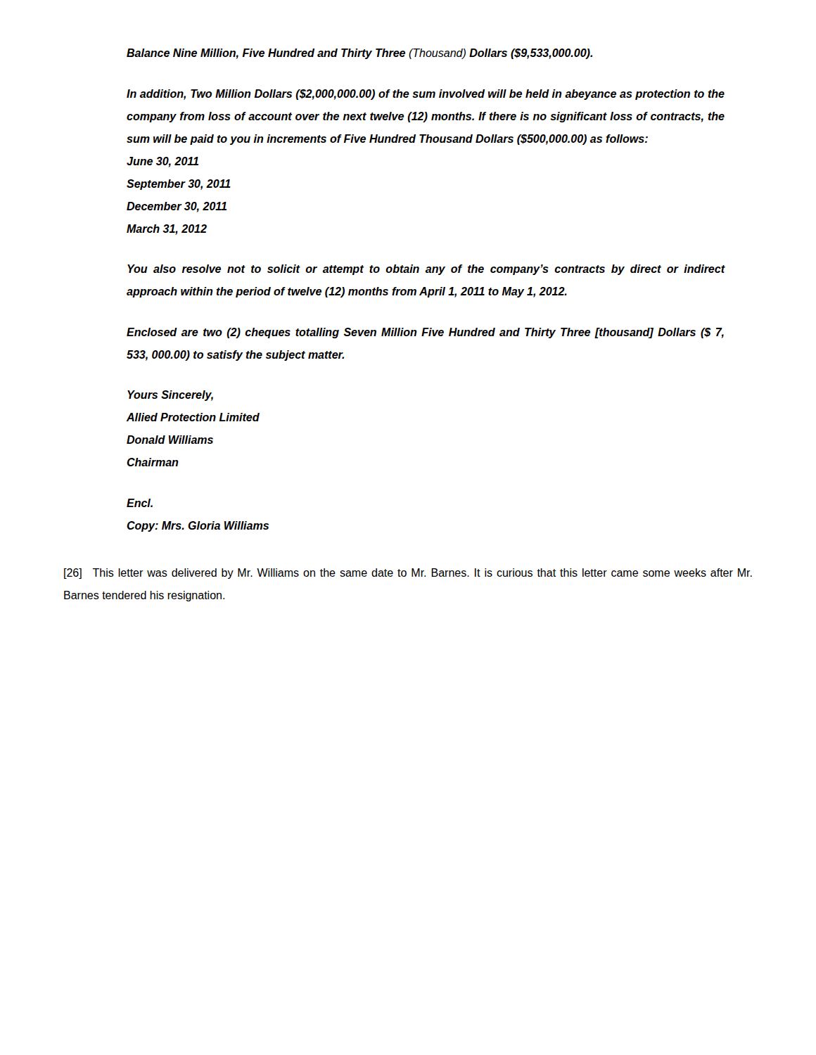Balance Nine Million, Five Hundred and Thirty Three (Thousand) Dollars ($9,533,000.00).
In addition, Two Million Dollars ($2,000,000.00) of the sum involved will be held in abeyance as protection to the company from loss of account over the next twelve (12) months. If there is no significant loss of contracts, the sum will be paid to you in increments of Five Hundred Thousand Dollars ($500,000.00) as follows:
June 30, 2011 September 30, 2011 December 30, 2011 March 31, 2012
You also resolve not to solicit or attempt to obtain any of the company’s contracts by direct or indirect approach within the period of twelve (12) months from April 1, 2011 to May 1, 2012.
Enclosed are two (2) cheques totalling Seven Million Five Hundred and Thirty Three [thousand] Dollars ($ 7, 533, 000.00) to satisfy the subject matter.
Yours Sincerely, Allied Protection Limited Donald Williams Chairman
Encl. Copy: Mrs. Gloria Williams
[26] This letter was delivered by Mr. Williams on the same date to Mr. Barnes. It is curious that this letter came some weeks after Mr. Barnes tendered his resignation.